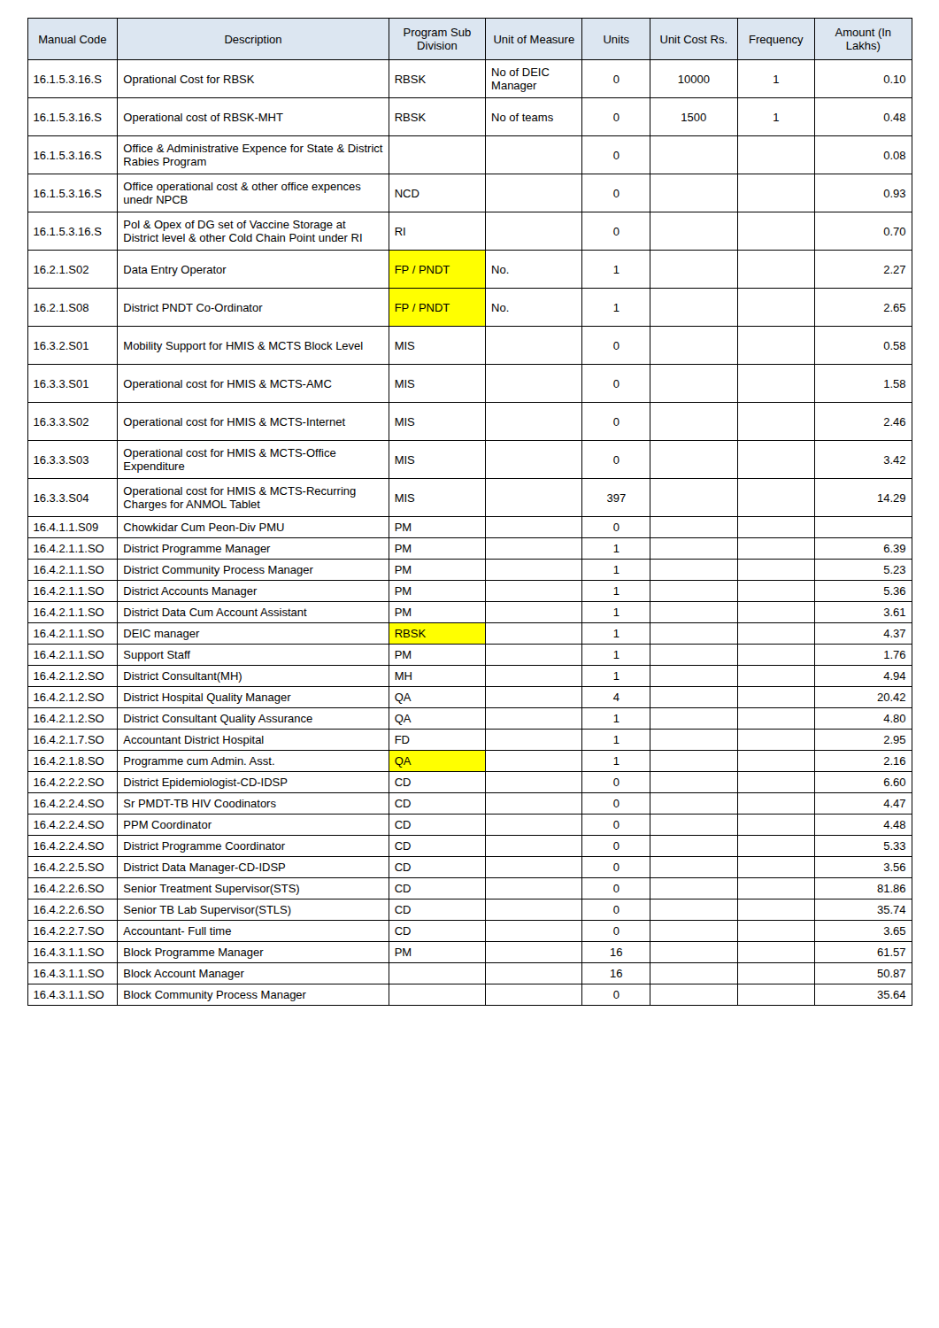| Manual Code | Description | Program Sub Division | Unit of Measure | Units | Unit Cost Rs. | Frequency | Amount (In Lakhs) |
| --- | --- | --- | --- | --- | --- | --- | --- |
| 16.1.5.3.16.S | Oprational Cost for RBSK | RBSK | No of DEIC Manager | 0 | 10000 | 1 | 0.10 |
| 16.1.5.3.16.S | Operational cost of RBSK-MHT | RBSK | No of teams | 0 | 1500 | 1 | 0.48 |
| 16.1.5.3.16.S | Office & Administrative Expence for State & District Rabies Program | | | 0 | | | 0.08 |
| 16.1.5.3.16.S | Office operational cost & other office expences unedr NPCB | NCD | | 0 | | | 0.93 |
| 16.1.5.3.16.S | Pol & Opex of DG set of Vaccine Storage at District level & other Cold Chain Point under RI | RI | | 0 | | | 0.70 |
| 16.2.1.S02 | Data Entry Operator | FP / PNDT | No. | 1 | | | 2.27 |
| 16.2.1.S08 | District PNDT Co-Ordinator | FP / PNDT | No. | 1 | | | 2.65 |
| 16.3.2.S01 | Mobility Support for HMIS & MCTS Block Level | MIS | | 0 | | | 0.58 |
| 16.3.3.S01 | Operational cost for HMIS & MCTS-AMC | MIS | | 0 | | | 1.58 |
| 16.3.3.S02 | Operational cost for HMIS & MCTS-Internet | MIS | | 0 | | | 2.46 |
| 16.3.3.S03 | Operational cost for HMIS & MCTS-Office Expenditure | MIS | | 0 | | | 3.42 |
| 16.3.3.S04 | Operational cost for HMIS & MCTS-Recurring Charges for ANMOL Tablet | MIS | | 397 | | | 14.29 |
| 16.4.1.1.S09 | Chowkidar Cum Peon-Div PMU | PM | | 0 | | | |
| 16.4.2.1.1.SO | District Programme Manager | PM | | 1 | | | 6.39 |
| 16.4.2.1.1.SO | District Community Process Manager | PM | | 1 | | | 5.23 |
| 16.4.2.1.1.SO | District Accounts Manager | PM | | 1 | | | 5.36 |
| 16.4.2.1.1.SO | District Data Cum Account Assistant | PM | | 1 | | | 3.61 |
| 16.4.2.1.1.SO | DEIC manager | RBSK | | 1 | | | 4.37 |
| 16.4.2.1.1.SO | Support Staff | PM | | 1 | | | 1.76 |
| 16.4.2.1.2.SO | District Consultant(MH) | MH | | 1 | | | 4.94 |
| 16.4.2.1.2.SO | District Hospital Quality Manager | QA | | 4 | | | 20.42 |
| 16.4.2.1.2.SO | District Consultant Quality Assurance | QA | | 1 | | | 4.80 |
| 16.4.2.1.7.SO | Accountant District Hospital | FD | | 1 | | | 2.95 |
| 16.4.2.1.8.SO | Programme cum Admin. Asst. | QA | | 1 | | | 2.16 |
| 16.4.2.2.2.SO | District Epidemiologist-CD-IDSP | CD | | 0 | | | 6.60 |
| 16.4.2.2.4.SO | Sr PMDT-TB HIV Coodinators | CD | | 0 | | | 4.47 |
| 16.4.2.2.4.SO | PPM Coordinator | CD | | 0 | | | 4.48 |
| 16.4.2.2.4.SO | District Programme Coordinator | CD | | 0 | | | 5.33 |
| 16.4.2.2.5.SO | District Data Manager-CD-IDSP | CD | | 0 | | | 3.56 |
| 16.4.2.2.6.SO | Senior Treatment Supervisor(STS) | CD | | 0 | | | 81.86 |
| 16.4.2.2.6.SO | Senior TB Lab Supervisor(STLS) | CD | | 0 | | | 35.74 |
| 16.4.2.2.7.SO | Accountant- Full time | CD | | 0 | | | 3.65 |
| 16.4.3.1.1.SO | Block Programme Manager | PM | | 16 | | | 61.57 |
| 16.4.3.1.1.SO | Block Account Manager | | | 16 | | | 50.87 |
| 16.4.3.1.1.SO | Block Community Process Manager | | | 0 | | | 35.64 |